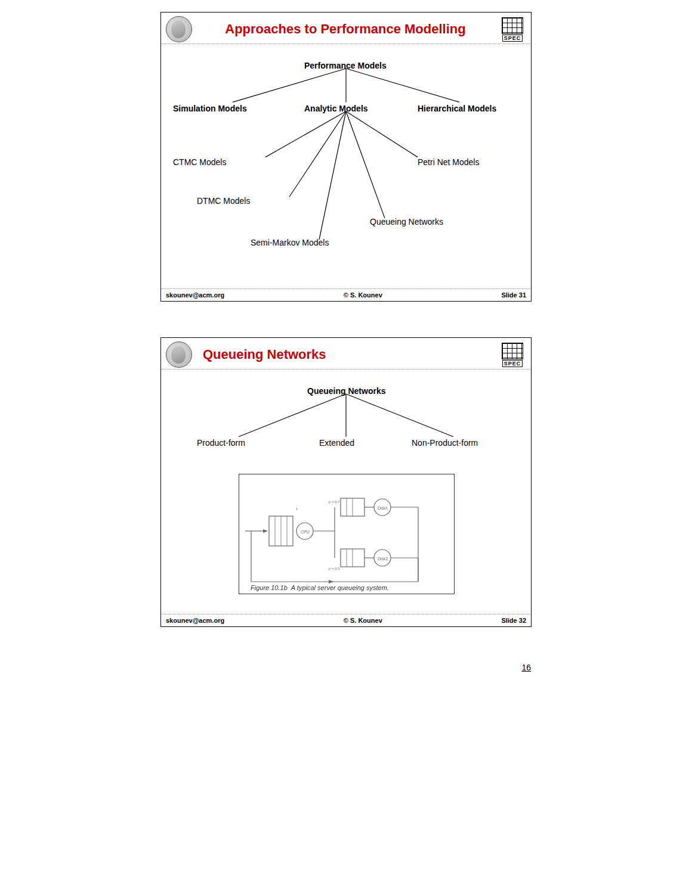Approaches to Performance Modelling
SPEC
Performance Models
Simulation Models
Analytic Models
Hierarchical Models
CTMC Models
DTMC Models
Semi-Markov Models
Queueing Networks
Petri Net Models
skounev@acm.org
© S. Kounev
Slide 31
Queueing Networks
SPEC
Queueing Networks
Product-form
Extended
Non-Product-form
CPU Disk1 Disk2 p = 0.7 p = 0.3 λ
Figure 10.1b A typical server queueing system.
skounev@acm.org
© S. Kounev
Slide 32
16